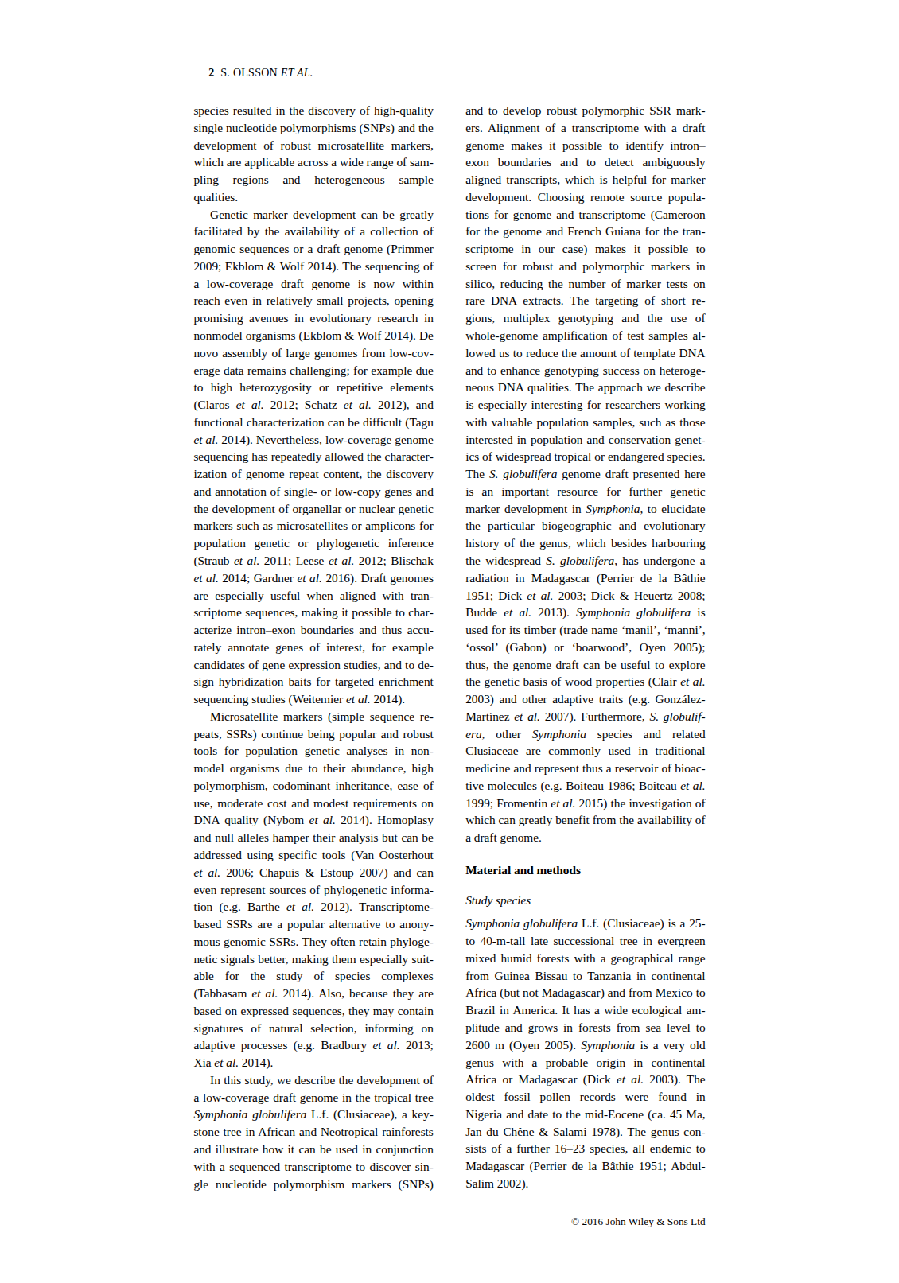2 S. OLSSON ET AL.
species resulted in the discovery of high-quality single nucleotide polymorphisms (SNPs) and the development of robust microsatellite markers, which are applicable across a wide range of sampling regions and heterogeneous sample qualities.
Genetic marker development can be greatly facilitated by the availability of a collection of genomic sequences or a draft genome (Primmer 2009; Ekblom & Wolf 2014). The sequencing of a low-coverage draft genome is now within reach even in relatively small projects, opening promising avenues in evolutionary research in nonmodel organisms (Ekblom & Wolf 2014). De novo assembly of large genomes from low-coverage data remains challenging; for example due to high heterozygosity or repetitive elements (Claros et al. 2012; Schatz et al. 2012), and functional characterization can be difficult (Tagu et al. 2014). Nevertheless, low-coverage genome sequencing has repeatedly allowed the characterization of genome repeat content, the discovery and annotation of single- or low-copy genes and the development of organellar or nuclear genetic markers such as microsatellites or amplicons for population genetic or phylogenetic inference (Straub et al. 2011; Leese et al. 2012; Blischak et al. 2014; Gardner et al. 2016). Draft genomes are especially useful when aligned with transcriptome sequences, making it possible to characterize intron–exon boundaries and thus accurately annotate genes of interest, for example candidates of gene expression studies, and to design hybridization baits for targeted enrichment sequencing studies (Weitemier et al. 2014).
Microsatellite markers (simple sequence repeats, SSRs) continue being popular and robust tools for population genetic analyses in nonmodel organisms due to their abundance, high polymorphism, codominant inheritance, ease of use, moderate cost and modest requirements on DNA quality (Nybom et al. 2014). Homoplasy and null alleles hamper their analysis but can be addressed using specific tools (Van Oosterhout et al. 2006; Chapuis & Estoup 2007) and can even represent sources of phylogenetic information (e.g. Barthe et al. 2012). Transcriptome-based SSRs are a popular alternative to anonymous genomic SSRs. They often retain phylogenetic signals better, making them especially suitable for the study of species complexes (Tabbasam et al. 2014). Also, because they are based on expressed sequences, they may contain signatures of natural selection, informing on adaptive processes (e.g. Bradbury et al. 2013; Xia et al. 2014).
In this study, we describe the development of a low-coverage draft genome in the tropical tree Symphonia globulifera L.f. (Clusiaceae), a keystone tree in African and Neotropical rainforests and illustrate how it can be used in conjunction with a sequenced transcriptome to discover single nucleotide polymorphism markers (SNPs) and to develop robust polymorphic SSR markers. Alignment of a transcriptome with a draft genome makes it possible to identify intron–exon boundaries and to detect ambiguously aligned transcripts, which is helpful for marker development. Choosing remote source populations for genome and transcriptome (Cameroon for the genome and French Guiana for the transcriptome in our case) makes it possible to screen for robust and polymorphic markers in silico, reducing the number of marker tests on rare DNA extracts. The targeting of short regions, multiplex genotyping and the use of whole-genome amplification of test samples allowed us to reduce the amount of template DNA and to enhance genotyping success on heterogeneous DNA qualities. The approach we describe is especially interesting for researchers working with valuable population samples, such as those interested in population and conservation genetics of widespread tropical or endangered species. The S. globulifera genome draft presented here is an important resource for further genetic marker development in Symphonia, to elucidate the particular biogeographic and evolutionary history of the genus, which besides harbouring the widespread S. globulifera, has undergone a radiation in Madagascar (Perrier de la Bâthie 1951; Dick et al. 2003; Dick & Heuertz 2008; Budde et al. 2013). Symphonia globulifera is used for its timber (trade name ‘manil’, ‘manni’, ‘ossol’ (Gabon) or ‘boarwood’, Oyen 2005); thus, the genome draft can be useful to explore the genetic basis of wood properties (Clair et al. 2003) and other adaptive traits (e.g. González-Martínez et al. 2007). Furthermore, S. globulifera, other Symphonia species and related Clusiaceae are commonly used in traditional medicine and represent thus a reservoir of bioactive molecules (e.g. Boiteau 1986; Boiteau et al. 1999; Fromentin et al. 2015) the investigation of which can greatly benefit from the availability of a draft genome.
Material and methods
Study species
Symphonia globulifera L.f. (Clusiaceae) is a 25- to 40-m-tall late successional tree in evergreen mixed humid forests with a geographical range from Guinea Bissau to Tanzania in continental Africa (but not Madagascar) and from Mexico to Brazil in America. It has a wide ecological amplitude and grows in forests from sea level to 2600 m (Oyen 2005). Symphonia is a very old genus with a probable origin in continental Africa or Madagascar (Dick et al. 2003). The oldest fossil pollen records were found in Nigeria and date to the mid-Eocene (ca. 45 Ma, Jan du Chêne & Salami 1978). The genus consists of a further 16–23 species, all endemic to Madagascar (Perrier de la Bâthie 1951; Abdul-Salim 2002).
© 2016 John Wiley & Sons Ltd